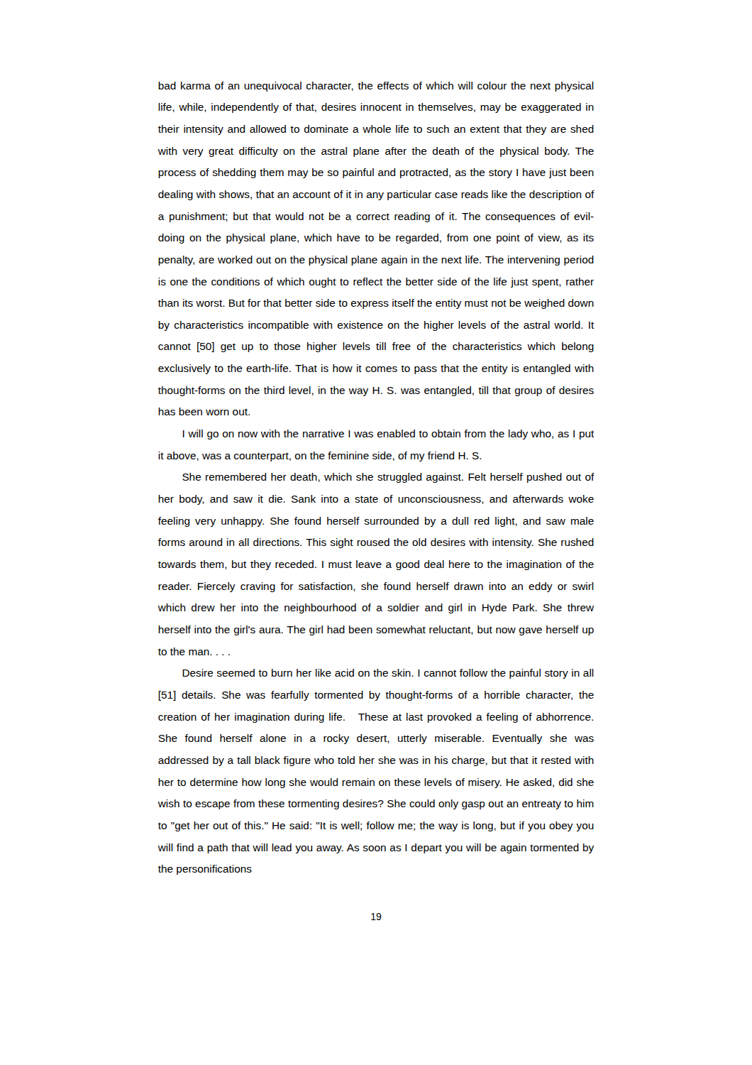bad karma of an unequivocal character, the effects of which will colour the next physical life, while, independently of that, desires innocent in themselves, may be exaggerated in their intensity and allowed to dominate a whole life to such an extent that they are shed with very great difficulty on the astral plane after the death of the physical body. The process of shedding them may be so painful and protracted, as the story I have just been dealing with shows, that an account of it in any particular case reads like the description of a punishment; but that would not be a correct reading of it. The consequences of evil-doing on the physical plane, which have to be regarded, from one point of view, as its penalty, are worked out on the physical plane again in the next life. The intervening period is one the conditions of which ought to reflect the better side of the life just spent, rather than its worst. But for that better side to express itself the entity must not be weighed down by characteristics incompatible with existence on the higher levels of the astral world. It cannot [50] get up to those higher levels till free of the characteristics which belong exclusively to the earth-life. That is how it comes to pass that the entity is entangled with thought-forms on the third level, in the way H. S. was entangled, till that group of desires has been worn out.
I will go on now with the narrative I was enabled to obtain from the lady who, as I put it above, was a counterpart, on the feminine side, of my friend H. S.
She remembered her death, which she struggled against. Felt herself pushed out of her body, and saw it die. Sank into a state of unconsciousness, and afterwards woke feeling very unhappy. She found herself surrounded by a dull red light, and saw male forms around in all directions. This sight roused the old desires with intensity. She rushed towards them, but they receded. I must leave a good deal here to the imagination of the reader. Fiercely craving for satisfaction, she found herself drawn into an eddy or swirl which drew her into the neighbourhood of a soldier and girl in Hyde Park. She threw herself into the girl's aura. The girl had been somewhat reluctant, but now gave herself up to the man. . . .
Desire seemed to burn her like acid on the skin. I cannot follow the painful story in all [51] details. She was fearfully tormented by thought-forms of a horrible character, the creation of her imagination during life. These at last provoked a feeling of abhorrence. She found herself alone in a rocky desert, utterly miserable. Eventually she was addressed by a tall black figure who told her she was in his charge, but that it rested with her to determine how long she would remain on these levels of misery. He asked, did she wish to escape from these tormenting desires? She could only gasp out an entreaty to him to "get her out of this." He said: "It is well; follow me; the way is long, but if you obey you will find a path that will lead you away. As soon as I depart you will be again tormented by the personifications
19